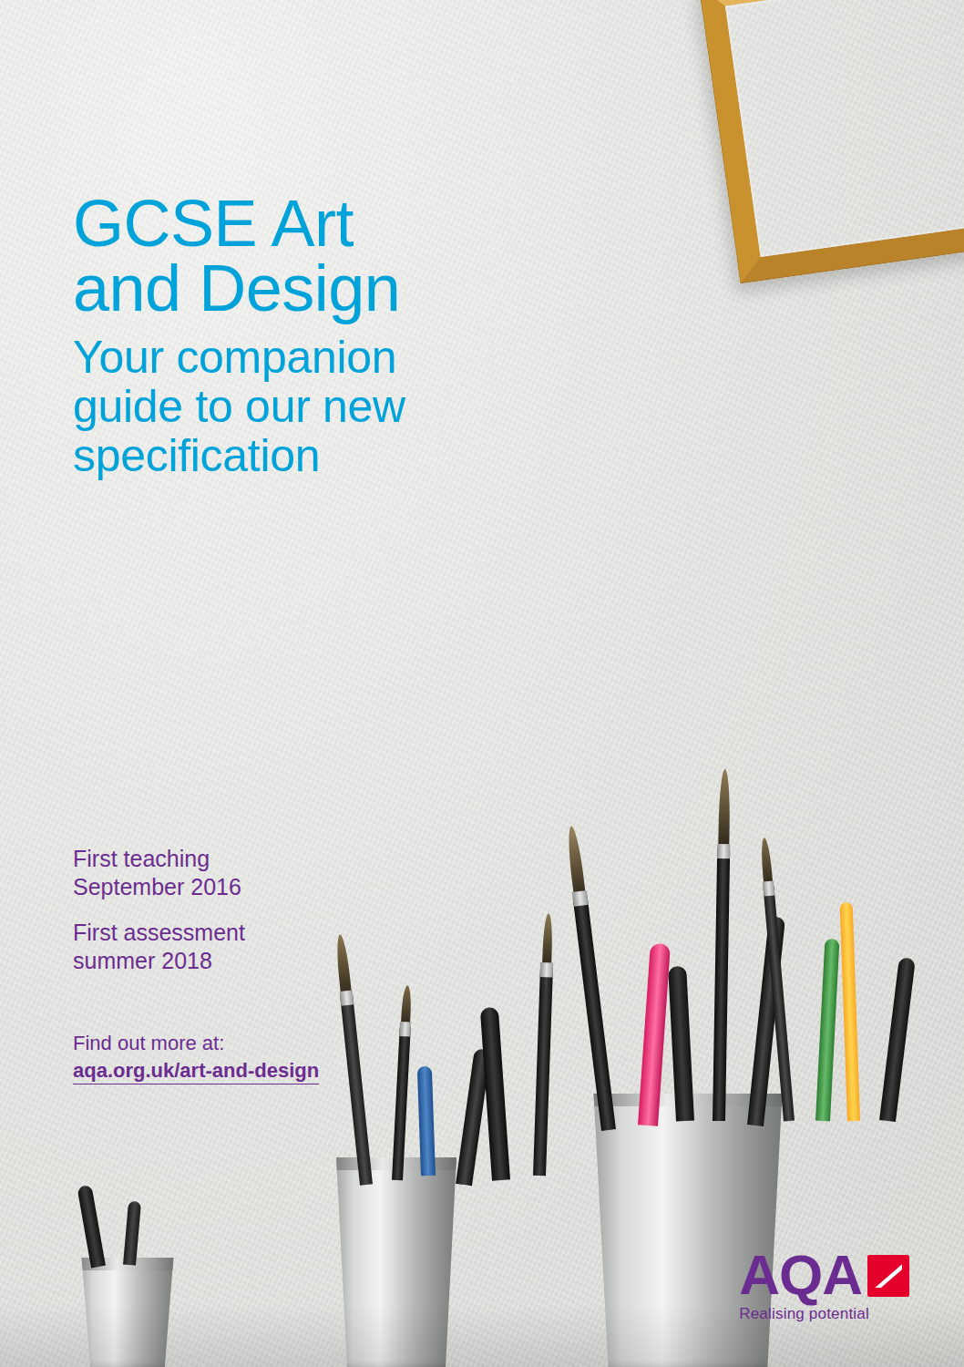GCSE Art
and Design
Your companion guide to our new specification
First teaching
September 2016
First assessment
summer 2018
Find out more at:
aqa.org.uk/art-and-design
AQA
Realising potential